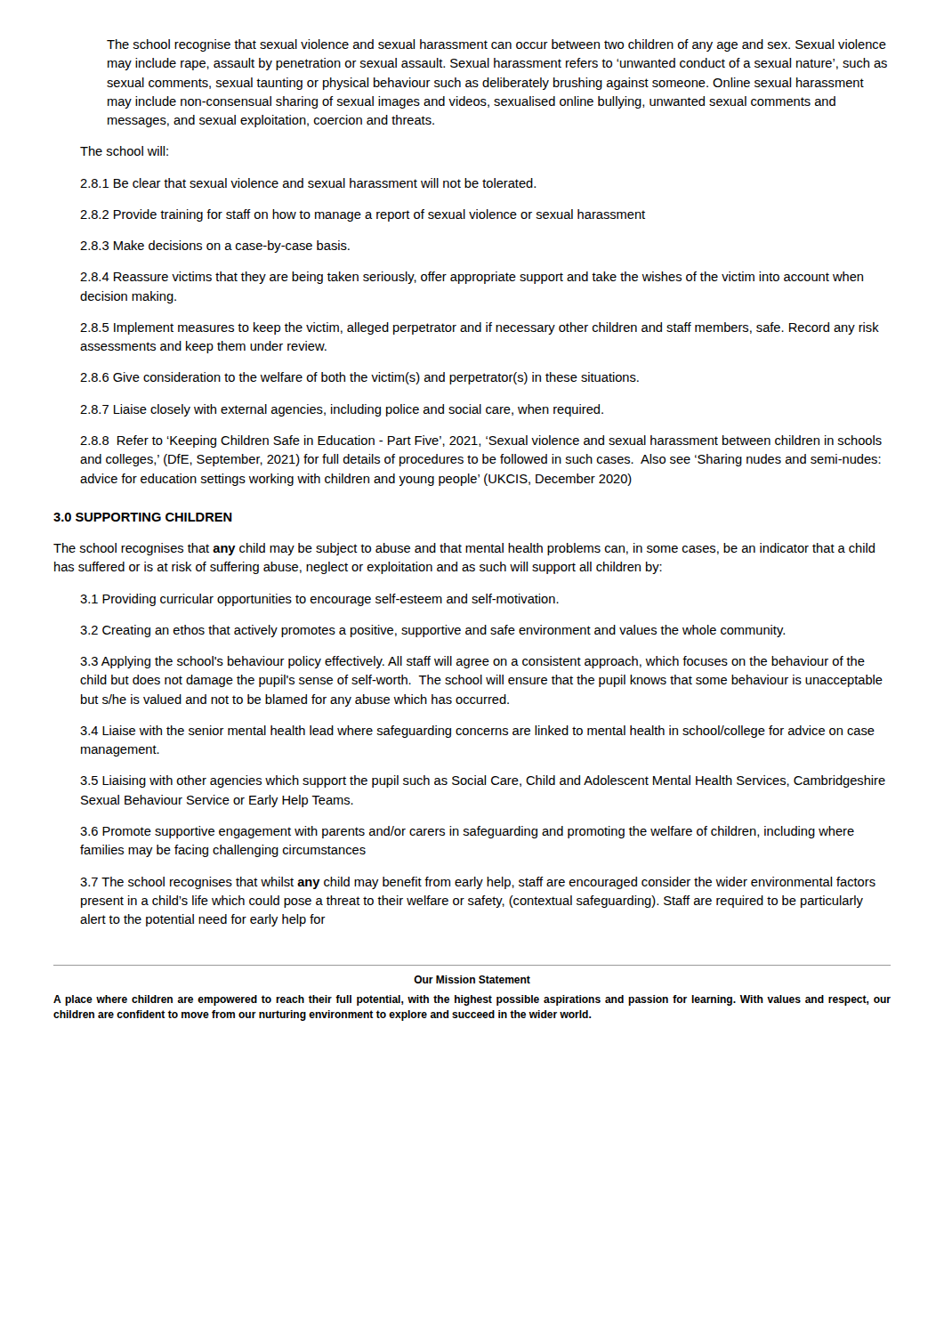The school recognise that sexual violence and sexual harassment can occur between two children of any age and sex. Sexual violence may include rape, assault by penetration or sexual assault. Sexual harassment refers to ‘unwanted conduct of a sexual nature’, such as sexual comments, sexual taunting or physical behaviour such as deliberately brushing against someone. Online sexual harassment may include non-consensual sharing of sexual images and videos, sexualised online bullying, unwanted sexual comments and messages, and sexual exploitation, coercion and threats.
The school will:
2.8.1 Be clear that sexual violence and sexual harassment will not be tolerated.
2.8.2 Provide training for staff on how to manage a report of sexual violence or sexual harassment
2.8.3 Make decisions on a case-by-case basis.
2.8.4 Reassure victims that they are being taken seriously, offer appropriate support and take the wishes of the victim into account when decision making.
2.8.5 Implement measures to keep the victim, alleged perpetrator and if necessary other children and staff members, safe. Record any risk assessments and keep them under review.
2.8.6 Give consideration to the welfare of both the victim(s) and perpetrator(s) in these situations.
2.8.7 Liaise closely with external agencies, including police and social care, when required.
2.8.8 Refer to ‘Keeping Children Safe in Education - Part Five’, 2021, ‘Sexual violence and sexual harassment between children in schools and colleges,’ (DfE, September, 2021) for full details of procedures to be followed in such cases. Also see ‘Sharing nudes and semi-nudes: advice for education settings working with children and young people’ (UKCIS, December 2020)
3.0 SUPPORTING CHILDREN
The school recognises that any child may be subject to abuse and that mental health problems can, in some cases, be an indicator that a child has suffered or is at risk of suffering abuse, neglect or exploitation and as such will support all children by:
3.1 Providing curricular opportunities to encourage self-esteem and self-motivation.
3.2 Creating an ethos that actively promotes a positive, supportive and safe environment and values the whole community.
3.3 Applying the school's behaviour policy effectively. All staff will agree on a consistent approach, which focuses on the behaviour of the child but does not damage the pupil's sense of self-worth. The school will ensure that the pupil knows that some behaviour is unacceptable but s/he is valued and not to be blamed for any abuse which has occurred.
3.4 Liaise with the senior mental health lead where safeguarding concerns are linked to mental health in school/college for advice on case management.
3.5 Liaising with other agencies which support the pupil such as Social Care, Child and Adolescent Mental Health Services, Cambridgeshire Sexual Behaviour Service or Early Help Teams.
3.6 Promote supportive engagement with parents and/or carers in safeguarding and promoting the welfare of children, including where families may be facing challenging circumstances
3.7 The school recognises that whilst any child may benefit from early help, staff are encouraged consider the wider environmental factors present in a child’s life which could pose a threat to their welfare or safety, (contextual safeguarding). Staff are required to be particularly alert to the potential need for early help for
Our Mission Statement
A place where children are empowered to reach their full potential, with the highest possible aspirations and passion for learning. With values and respect, our children are confident to move from our nurturing environment to explore and succeed in the wider world.